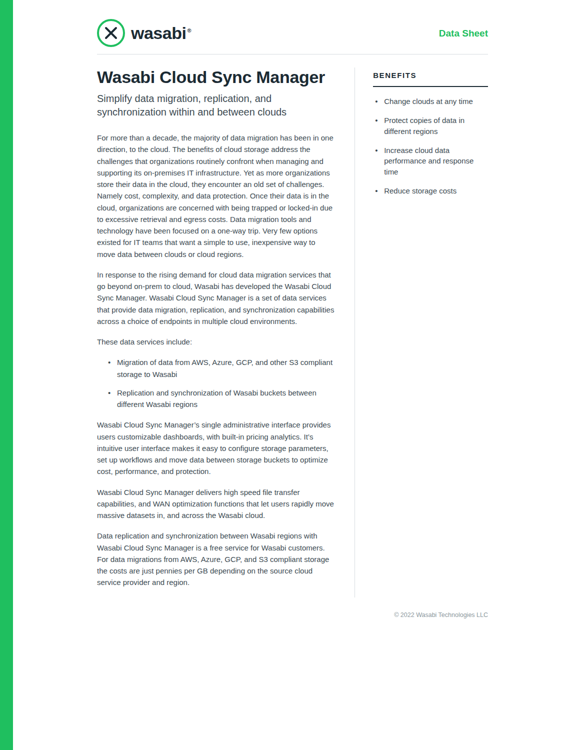wasabi®
Data Sheet
Wasabi Cloud Sync Manager
Simplify data migration, replication, and synchronization within and between clouds
For more than a decade, the majority of data migration has been in one direction, to the cloud. The benefits of cloud storage address the challenges that organizations routinely confront when managing and supporting its on-premises IT infrastructure. Yet as more organizations store their data in the cloud, they encounter an old set of challenges. Namely cost, complexity, and data protection. Once their data is in the cloud, organizations are concerned with being trapped or locked-in due to excessive retrieval and egress costs. Data migration tools and technology have been focused on a one-way trip. Very few options existed for IT teams that want a simple to use, inexpensive way to move data between clouds or cloud regions.
In response to the rising demand for cloud data migration services that go beyond on-prem to cloud, Wasabi has developed the Wasabi Cloud Sync Manager. Wasabi Cloud Sync Manager is a set of data services that provide data migration, replication, and synchronization capabilities across a choice of endpoints in multiple cloud environments.
These data services include:
Migration of data from AWS, Azure, GCP, and other S3 compliant storage to Wasabi
Replication and synchronization of Wasabi buckets between different Wasabi regions
Wasabi Cloud Sync Manager’s single administrative interface provides users customizable dashboards, with built-in pricing analytics. It’s intuitive user interface makes it easy to configure storage parameters, set up workflows and move data between storage buckets to optimize cost, performance, and protection.
Wasabi Cloud Sync Manager delivers high speed file transfer capabilities, and WAN optimization functions that let users rapidly move massive datasets in, and across the Wasabi cloud.
Data replication and synchronization between Wasabi regions with Wasabi Cloud Sync Manager is a free service for Wasabi customers. For data migrations from AWS, Azure, GCP, and S3 compliant storage the costs are just pennies per GB depending on the source cloud service provider and region.
Benefits
Change clouds at any time
Protect copies of data in different regions
Increase cloud data performance and response time
Reduce storage costs
© 2022 Wasabi Technologies LLC